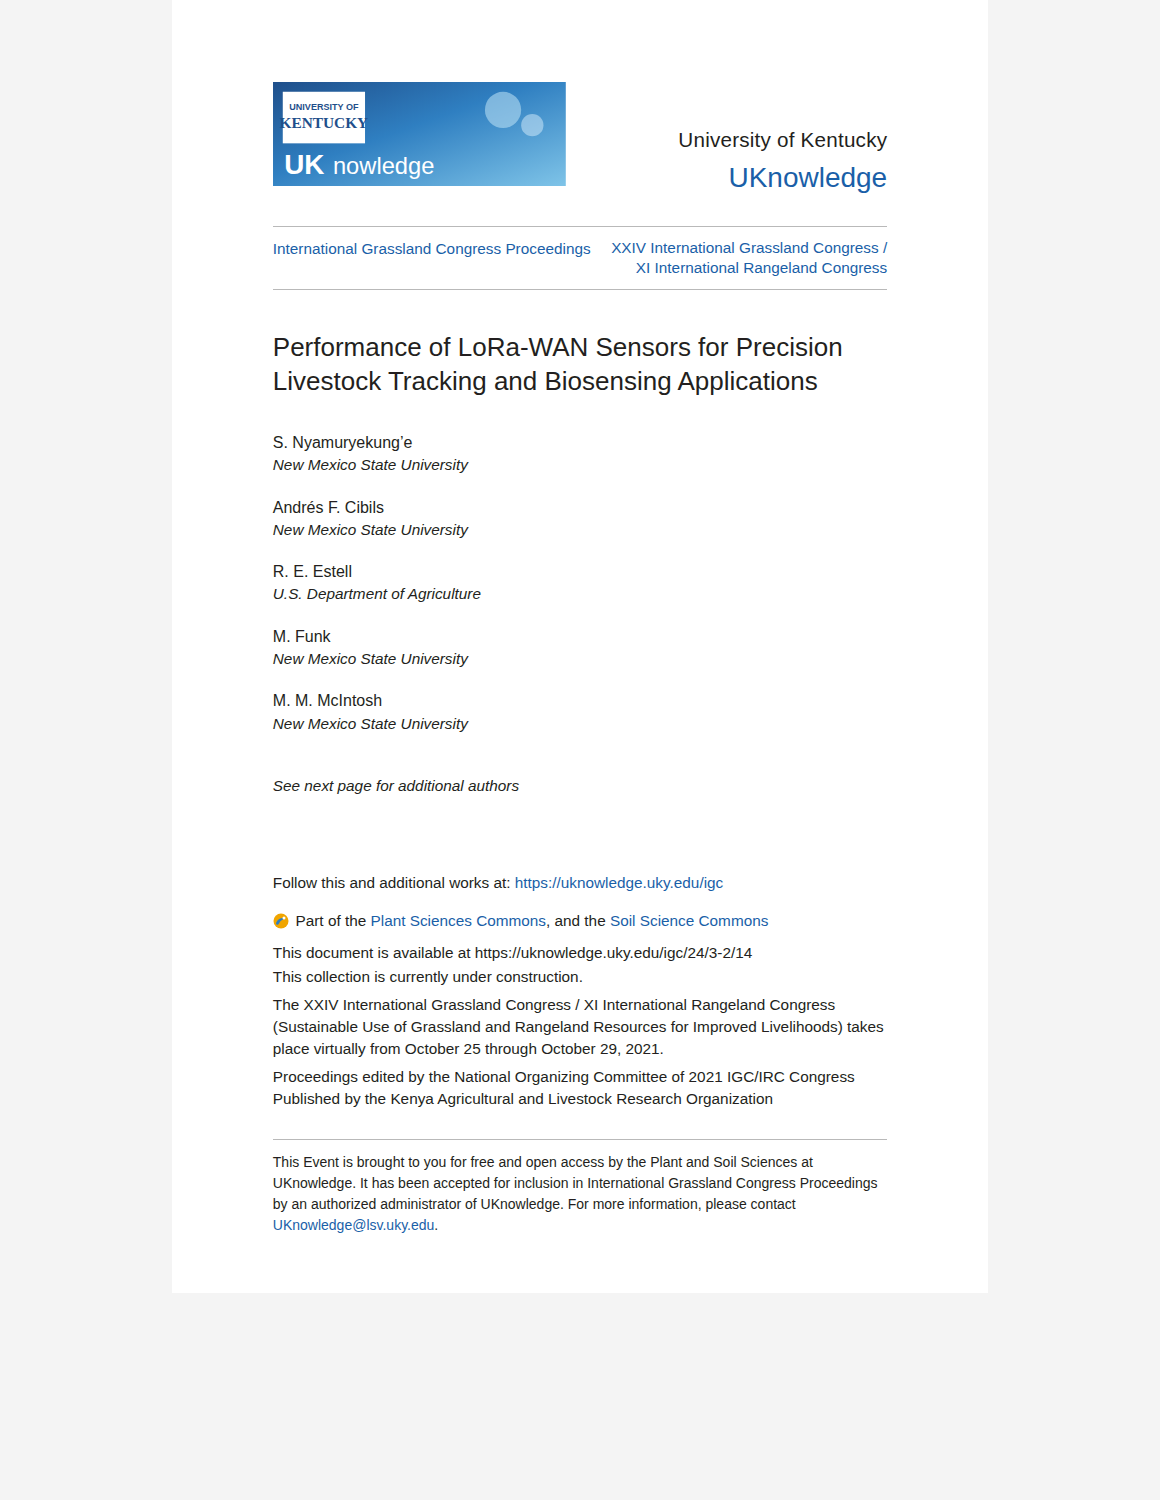UNIVERSITY OF KENTUCKY UK nowledge
University of Kentucky
UKnowledge
International Grassland Congress Proceedings
XXIV International Grassland Congress /
XI International Rangeland Congress
Performance of LoRa-WAN Sensors for Precision Livestock Tracking and Biosensing Applications
S. Nyamuryekung’e
New Mexico State University
Andrés F. Cibils
New Mexico State University
R. E. Estell
U.S. Department of Agriculture
M. Funk
New Mexico State University
M. M. McIntosh
New Mexico State University
See next page for additional authors
Follow this and additional works at: https://uknowledge.uky.edu/igc
Part of the Plant Sciences Commons, and the Soil Science Commons
This document is available at https://uknowledge.uky.edu/igc/24/3-2/14
This collection is currently under construction.
The XXIV International Grassland Congress / XI International Rangeland Congress (Sustainable Use of Grassland and Rangeland Resources for Improved Livelihoods) takes place virtually from October 25 through October 29, 2021.
Proceedings edited by the National Organizing Committee of 2021 IGC/IRC Congress
Published by the Kenya Agricultural and Livestock Research Organization
This Event is brought to you for free and open access by the Plant and Soil Sciences at UKnowledge. It has been accepted for inclusion in International Grassland Congress Proceedings by an authorized administrator of UKnowledge. For more information, please contact UKnowledge@lsv.uky.edu.